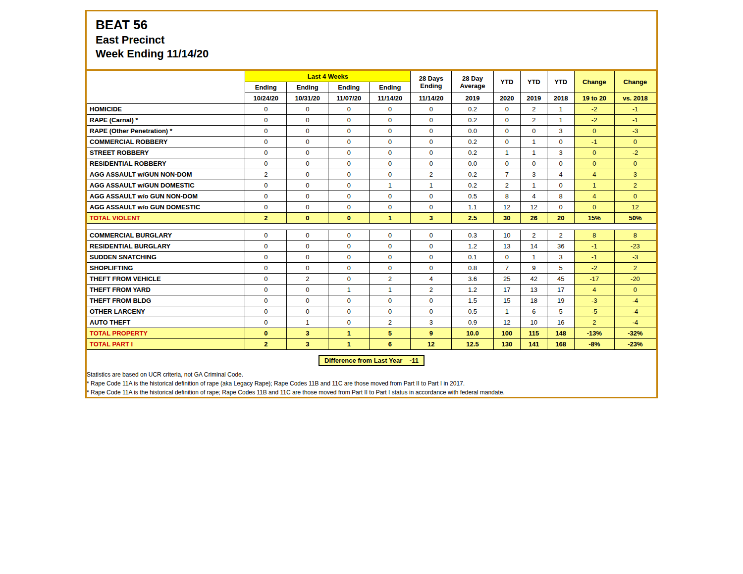BEAT 56
East Precinct
Week Ending 11/14/20
| | Last 4 Weeks | 28 Days Ending | 28 Day Average | YTD | YTD | YTD | Change | Change |
| --- | --- | --- | --- | --- | --- | --- | --- | --- |
| Ending | Ending | Ending | Ending |
| | 10/24/20 | 10/31/20 | 11/07/20 | 11/14/20 | 11/14/20 | 2019 | 2020 | 2019 | 2018 | 19 to 20 | vs. 2018 |
| HOMICIDE | 0 | 0 | 0 | 0 | 0 | 0.2 | 0 | 2 | 1 | -2 | -1 |
| RAPE (Carnal) * | 0 | 0 | 0 | 0 | 0 | 0.2 | 0 | 2 | 1 | -2 | -1 |
| RAPE (Other Penetration) * | 0 | 0 | 0 | 0 | 0 | 0.0 | 0 | 0 | 3 | 0 | -3 |
| COMMERCIAL ROBBERY | 0 | 0 | 0 | 0 | 0 | 0.2 | 0 | 1 | 0 | -1 | 0 |
| STREET ROBBERY | 0 | 0 | 0 | 0 | 0 | 0.2 | 1 | 1 | 3 | 0 | -2 |
| RESIDENTIAL ROBBERY | 0 | 0 | 0 | 0 | 0 | 0.0 | 0 | 0 | 0 | 0 | 0 |
| AGG ASSAULT w/GUN NON-DOM | 2 | 0 | 0 | 0 | 2 | 0.2 | 7 | 3 | 4 | 4 | 3 |
| AGG ASSAULT w/GUN DOMESTIC | 0 | 0 | 0 | 1 | 1 | 0.2 | 2 | 1 | 0 | 1 | 2 |
| AGG ASSAULT w/o GUN NON-DOM | 0 | 0 | 0 | 0 | 0 | 0.5 | 8 | 4 | 8 | 4 | 0 |
| AGG ASSAULT w/o GUN DOMESTIC | 0 | 0 | 0 | 0 | 0 | 1.1 | 12 | 12 | 0 | 0 | 12 |
| TOTAL VIOLENT | 2 | 0 | 0 | 1 | 3 | 2.5 | 30 | 26 | 20 | 15% | 50% |
| COMMERCIAL BURGLARY | 0 | 0 | 0 | 0 | 0 | 0.3 | 10 | 2 | 2 | 8 | 8 |
| RESIDENTIAL BURGLARY | 0 | 0 | 0 | 0 | 0 | 1.2 | 13 | 14 | 36 | -1 | -23 |
| SUDDEN SNATCHING | 0 | 0 | 0 | 0 | 0 | 0.1 | 0 | 1 | 3 | -1 | -3 |
| SHOPLIFTING | 0 | 0 | 0 | 0 | 0 | 0.8 | 7 | 9 | 5 | -2 | 2 |
| THEFT FROM VEHICLE | 0 | 2 | 0 | 2 | 4 | 3.6 | 25 | 42 | 45 | -17 | -20 |
| THEFT FROM YARD | 0 | 0 | 1 | 1 | 2 | 1.2 | 17 | 13 | 17 | 4 | 0 |
| THEFT FROM BLDG | 0 | 0 | 0 | 0 | 0 | 1.5 | 15 | 18 | 19 | -3 | -4 |
| OTHER LARCENY | 0 | 0 | 0 | 0 | 0 | 0.5 | 1 | 6 | 5 | -5 | -4 |
| AUTO THEFT | 0 | 1 | 0 | 2 | 3 | 0.9 | 12 | 10 | 16 | 2 | -4 |
| TOTAL PROPERTY | 0 | 3 | 1 | 5 | 9 | 10.0 | 100 | 115 | 148 | -13% | -32% |
| TOTAL PART I | 2 | 3 | 1 | 6 | 12 | 12.5 | 130 | 141 | 168 | -8% | -23% |
Difference from Last Year -11
Statistics are based on UCR criteria, not GA Criminal Code.
* Rape Code 11A is the historical definition of rape (aka Legacy Rape); Rape Codes 11B and 11C are those moved from Part II to Part I in 2017.
* Rape Code 11A is the historical definition of rape; Rape Codes 11B and 11C are those moved from Part II to Part I status in accordance with federal mandate.